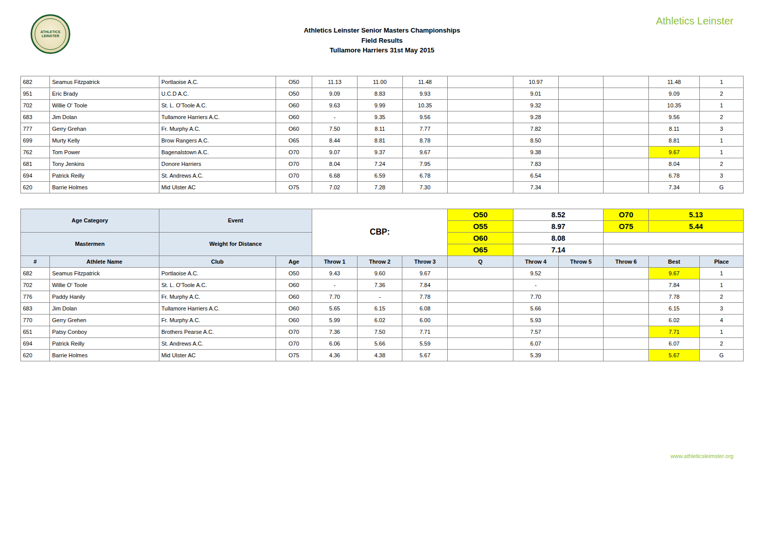ATHLETICS
LEINSTER
Athletics Leinster
Athletics Leinster Senior Masters Championships
Field Results
Tullamore Harriers 31st May 2015
| 682 | Seamus Fitzpatrick | Portlaoise A.C. | O50 | 11.13 | 11.00 | 11.48 | | 10.97 | | | 11.48 | 1 |
| 951 | Eric Brady | U.C.D A.C. | O50 | 9.09 | 8.83 | 9.93 | | 9.01 | | | 9.09 | 2 |
| 702 | Willie O' Toole | St. L. O'Toole A.C. | O60 | 9.63 | 9.99 | 10.35 | | 9.32 | | | 10.35 | 1 |
| 683 | Jim Dolan | Tullamore Harriers A.C. | O60 | - | 9.35 | 9.56 | | 9.28 | | | 9.56 | 2 |
| 777 | Gerry Grehan | Fr. Murphy A.C. | O60 | 7.50 | 8.11 | 7.77 | | 7.82 | | | 8.11 | 3 |
| 699 | Murty Kelly | Brow Rangers A.C. | O65 | 8.44 | 8.81 | 8.78 | | 8.50 | | | 8.81 | 1 |
| 762 | Tom Power | Bagenalstown A.C. | O70 | 9.07 | 9.37 | 9.67 | | 9.38 | | | 9.67 | 1 |
| 681 | Tony Jenkins | Donore Harriers | O70 | 8.04 | 7.24 | 7.95 | | 7.83 | | | 8.04 | 2 |
| 694 | Patrick Reilly | St. Andrews A.C. | O70 | 6.68 | 6.59 | 6.78 | | 6.54 | | | 6.78 | 3 |
| 620 | Barrie Holmes | Mid Ulster AC | O75 | 7.02 | 7.28 | 7.30 | | 7.34 | | | 7.34 | G |
| Age Category | Event | CBP: | O50 | 8.52 | O70 | 5.13 |
| O55 | 8.97 | O75 | 5.44 |
| Mastermen | Weight for Distance | O60 | 8.08 | |
| O65 | 7.14 | |
| # | Athlete Name | Club | Age | Throw 1 | Throw 2 | Throw 3 | Q | Throw 4 | Throw 5 | Throw 6 | Best | Place |
| 682 | Seamus Fitzpatrick | Portlaoise A.C. | O50 | 9.43 | 9.60 | 9.67 | | 9.52 | | | 9.67 | 1 |
| 702 | Willie O' Toole | St. L. O'Toole A.C. | O60 | - | 7.36 | 7.84 | | - | | | 7.84 | 1 |
| 776 | Paddy Hanily | Fr. Murphy A.C. | O60 | 7.70 | - | 7.78 | | 7.70 | | | 7.78 | 2 |
| 683 | Jim Dolan | Tullamore Harriers A.C. | O60 | 5.65 | 6.15 | 6.08 | | 5.66 | | | 6.15 | 3 |
| 770 | Gerry Grehen | Fr. Murphy A.C. | O60 | 5.99 | 6.02 | 6.00 | | 5.93 | | | 6.02 | 4 |
| 651 | Patsy Conboy | Brothers Pearse A.C. | O70 | 7.36 | 7.50 | 7.71 | | 7.57 | | | 7.71 | 1 |
| 694 | Patrick Reilly | St. Andrews A.C. | O70 | 6.06 | 5.66 | 5.59 | | 6.07 | | | 6.07 | 2 |
| 620 | Barrie Holmes | Mid Ulster AC | O75 | 4.36 | 4.38 | 5.67 | | 5.39 | | | 5.67 | G |
www.athleticsleimster.org